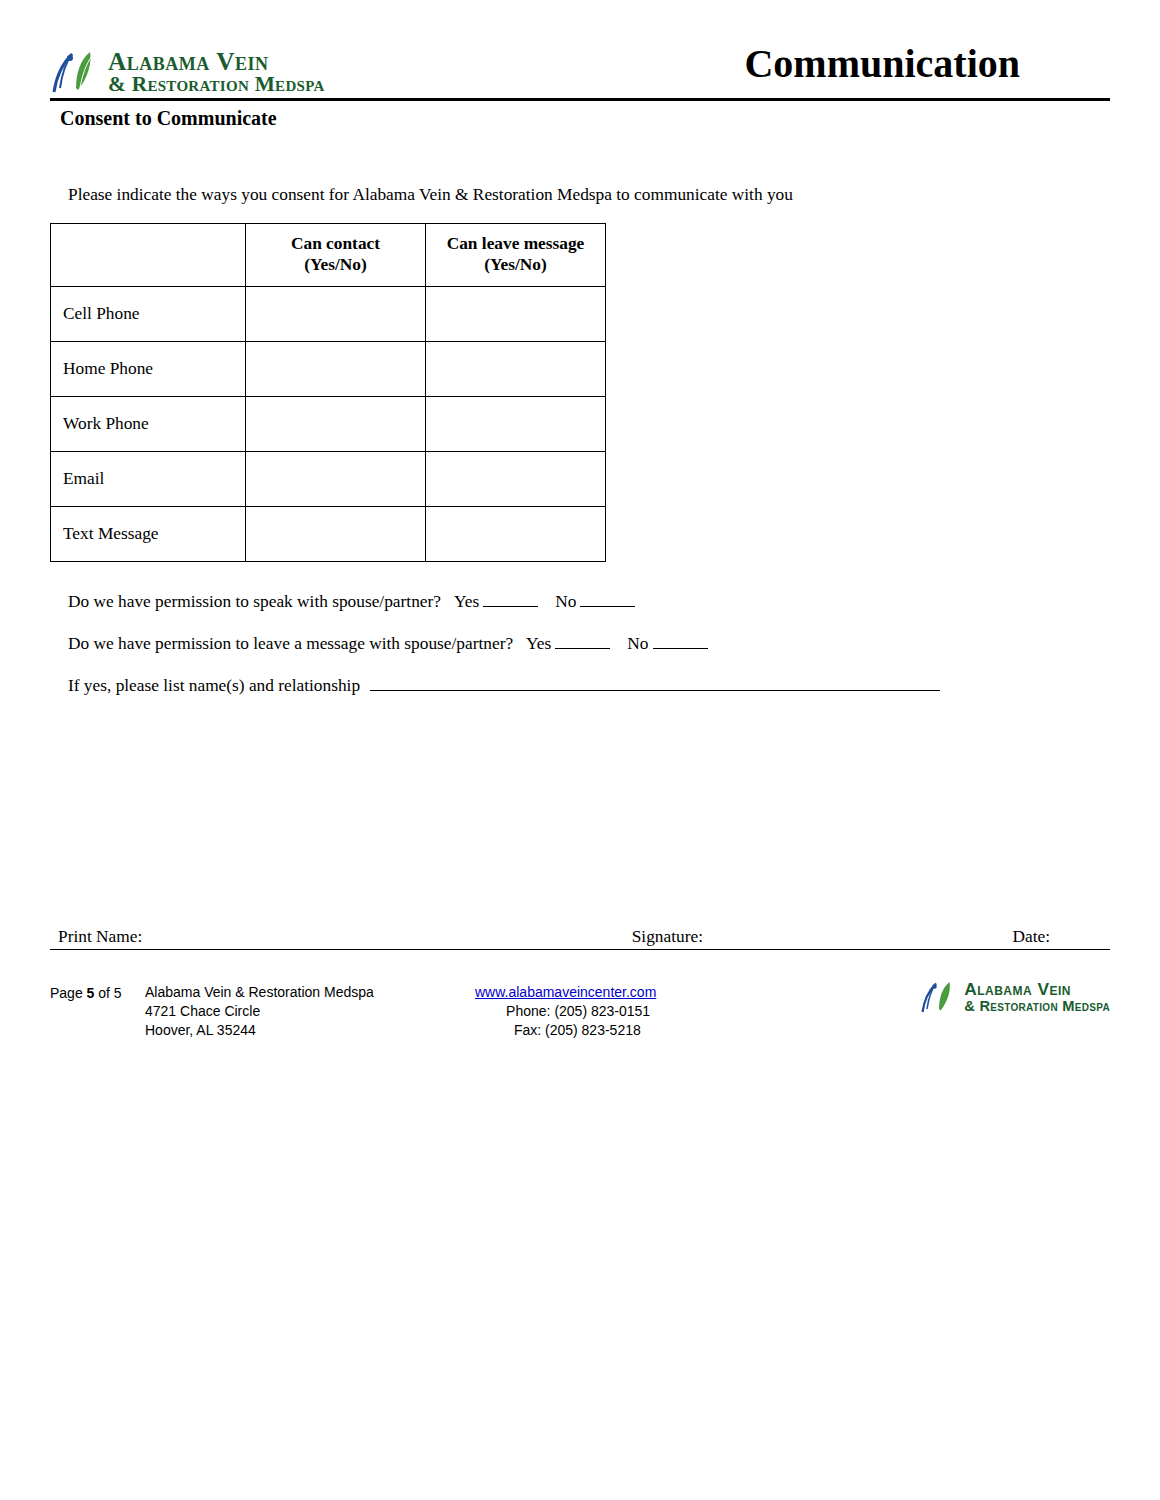Alabama Vein
& Restoration Medspa
Communication
Consent to Communicate
Please indicate the ways you consent for Alabama Vein & Restoration Medspa to communicate with you
| | Can contact (Yes/No) | Can leave message (Yes/No) |
| Cell Phone | | |
| Home Phone | | |
| Work Phone | | |
| Email | | |
| Text Message | | |
Do we have permission to speak with spouse/partner? Yes No
Do we have permission to leave a message with spouse/partner? Yes No
If yes, please list name(s) and relationship
Print Name: Signature: Date:
Page 5 of 5
Alabama Vein & Restoration Medspa
4721 Chace Circle
Hoover, AL 35244
www.alabamaveincenter.com
Phone: (205) 823-0151
Fax: (205) 823-5218
Alabama Vein
& Restoration Medspa